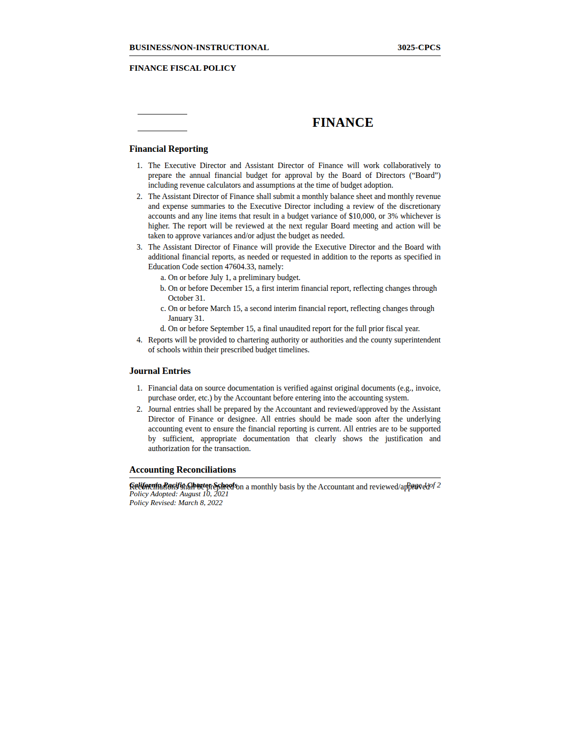BUSINESS/NON-INSTRUCTIONAL 3025-CPCS
FINANCE FISCAL POLICY
FINANCE
Financial Reporting
The Executive Director and Assistant Director of Finance will work collaboratively to prepare the annual financial budget for approval by the Board of Directors (“Board”) including revenue calculators and assumptions at the time of budget adoption.
The Assistant Director of Finance shall submit a monthly balance sheet and monthly revenue and expense summaries to the Executive Director including a review of the discretionary accounts and any line items that result in a budget variance of $10,000, or 3% whichever is higher. The report will be reviewed at the next regular Board meeting and action will be taken to approve variances and/or adjust the budget as needed.
The Assistant Director of Finance will provide the Executive Director and the Board with additional financial reports, as needed or requested in addition to the reports as specified in Education Code section 47604.33, namely:
On or before July 1, a preliminary budget.
On or before December 15, a first interim financial report, reflecting changes through October 31.
On or before March 15, a second interim financial report, reflecting changes through January 31.
On or before September 15, a final unaudited report for the full prior fiscal year.
Reports will be provided to chartering authority or authorities and the county superintendent of schools within their prescribed budget timelines.
Journal Entries
Financial data on source documentation is verified against original documents (e.g., invoice, purchase order, etc.) by the Accountant before entering into the accounting system.
Journal entries shall be prepared by the Accountant and reviewed/approved by the Assistant Director of Finance or designee. All entries should be made soon after the underlying accounting event to ensure the financial reporting is current. All entries are to be supported by sufficient, appropriate documentation that clearly shows the justification and authorization for the transaction.
Accounting Reconciliations
Reconciliations shall be prepared on a monthly basis by the Accountant and reviewed/approved
California Pacific Charter Schools Page 1 of 2
Policy Adopted: August 10, 2021
Policy Revised: March 8, 2022